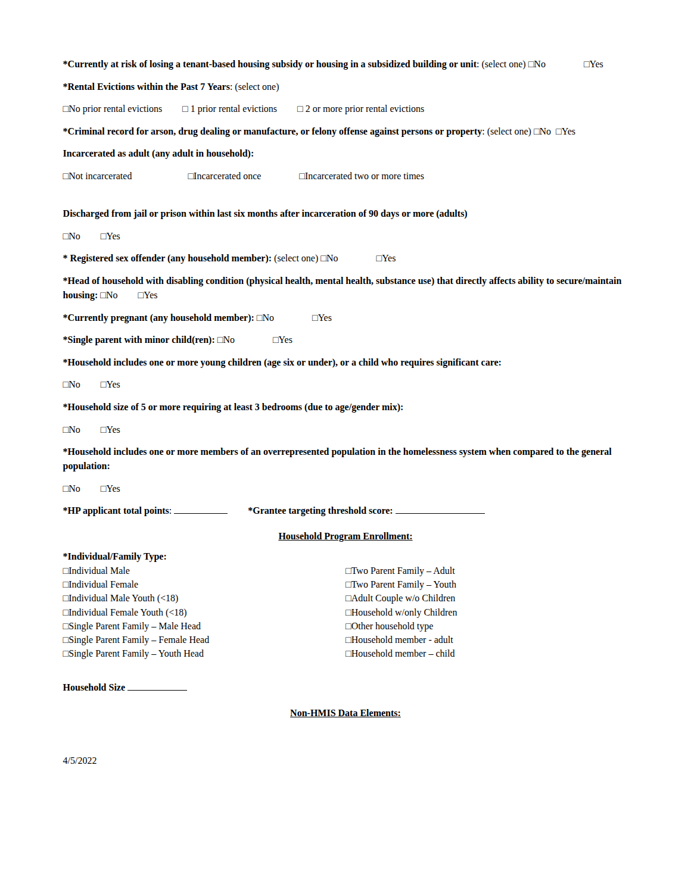*Currently at risk of losing a tenant-based housing subsidy or housing in a subsidized building or unit: (select one) □No □Yes
*Rental Evictions within the Past 7 Years: (select one)
□No prior rental evictions □ 1 prior rental evictions □ 2 or more prior rental evictions
*Criminal record for arson, drug dealing or manufacture, or felony offense against persons or property: (select one) □No □Yes
Incarcerated as adult (any adult in household):
□Not incarcerated □Incarcerated once □Incarcerated two or more times
Discharged from jail or prison within last six months after incarceration of 90 days or more (adults)
□No □Yes
* Registered sex offender (any household member): (select one) □No □Yes
*Head of household with disabling condition (physical health, mental health, substance use) that directly affects ability to secure/maintain housing: □No □Yes
*Currently pregnant (any household member): □No □Yes
*Single parent with minor child(ren): □No □Yes
*Household includes one or more young children (age six or under), or a child who requires significant care:
□No □Yes
*Household size of 5 or more requiring at least 3 bedrooms (due to age/gender mix):
□No □Yes
*Household includes one or more members of an overrepresented population in the homelessness system when compared to the general population:
□No □Yes
*HP applicant total points: *Grantee targeting threshold score:
Household Program Enrollment:
*Individual/Family Type:
| □Individual Male | □Two Parent Family – Adult |
| □Individual Female | □Two Parent Family – Youth |
| □Individual Male Youth (<18) | □Adult Couple w/o Children |
| □Individual Female Youth (<18) | □Household w/only Children |
| □Single Parent Family – Male Head | □Other household type |
| □Single Parent Family – Female Head | □Household member - adult |
| □Single Parent Family – Youth Head | □Household member – child |
Household Size
Non-HMIS Data Elements:
4/5/2022